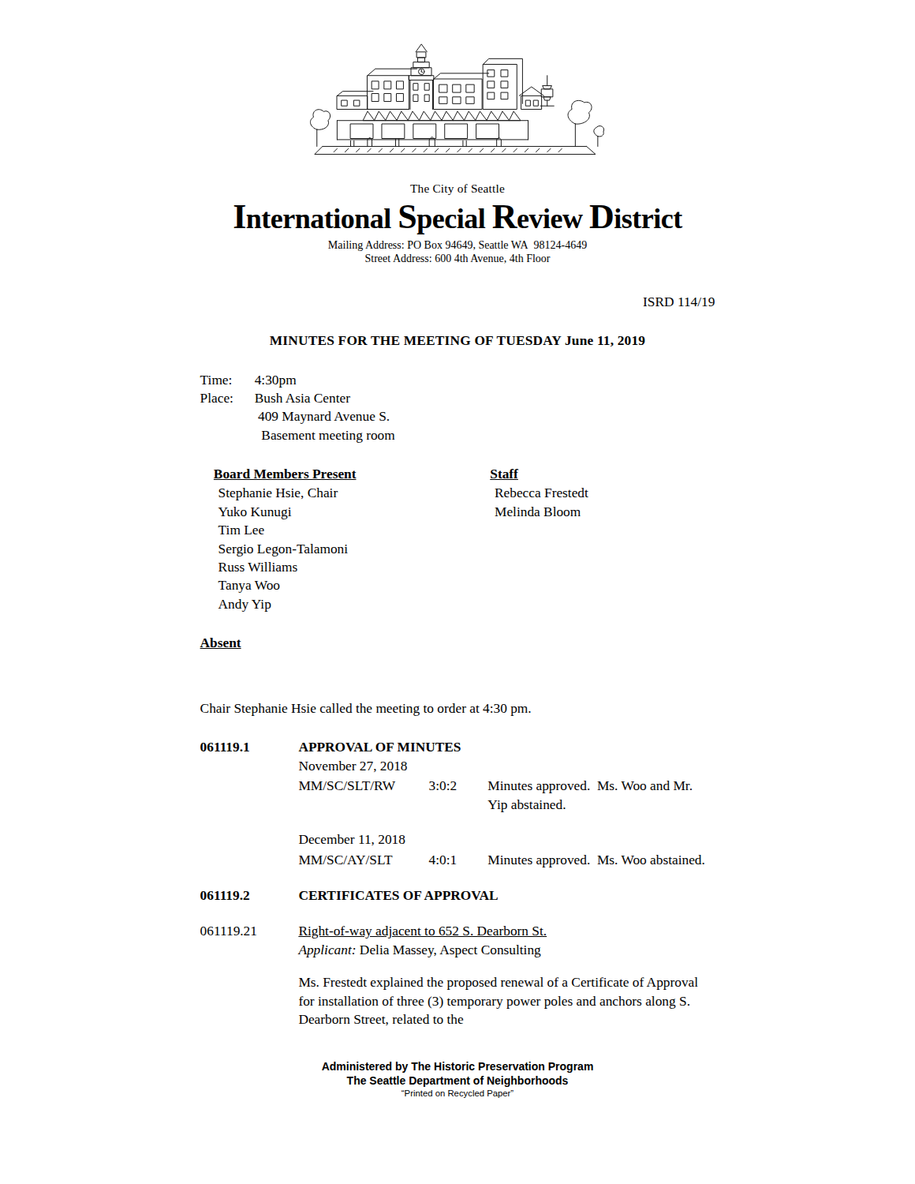The City of Seattle
International Special Review District
Mailing Address: PO Box 94649, Seattle WA 98124-4649
Street Address: 600 4th Avenue, 4th Floor
ISRD 114/19
MINUTES FOR THE MEETING OF TUESDAY June 11, 2019
| Time: | 4:30pm |
| Place: | Bush Asia Center |
| | 409 Maynard Avenue S. |
| | Basement meeting room |
| Board Members Present Stephanie Hsie, Chair Yuko Kunugi Tim Lee Sergio Legon-Talamoni Russ Williams Tanya Woo Andy Yip | Staff Rebecca Frestedt Melinda Bloom |
Absent
Chair Stephanie Hsie called the meeting to order at 4:30 pm.
| 061119.1 | APPROVAL OF MINUTES November 27, 2018 / MM/SC/SLT/RW / 3:0:2 / Minutes approved. Ms. Woo and Mr. Yip abstained. / December 11, 2018 / MM/SC/AY/SLT / 4:0:1 / Minutes approved. Ms. Woo abstained. / |
| 061119.2 | CERTIFICATES OF APPROVAL |
| 061119.21 | Right-of-way adjacent to 652 S. Dearborn St. Applicant: Delia Massey, Aspect Consulting Ms. Frestedt explained the proposed renewal of a Certificate of Approval for installation of three (3) temporary power poles and anchors along S. Dearborn Street, related to the |
Administered by The Historic Preservation Program
The Seattle Department of Neighborhoods
“Printed on Recycled Paper”